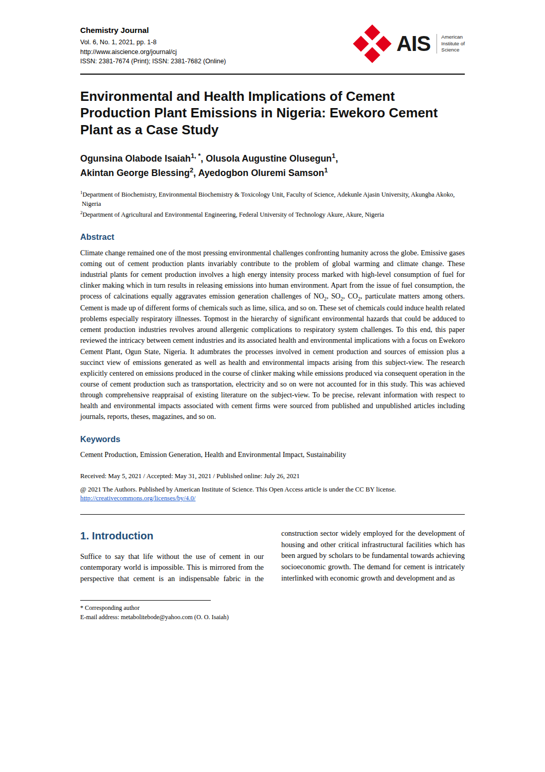Chemistry Journal
Vol. 6, No. 1, 2021, pp. 1-8
http://www.aiscience.org/journal/cj
ISSN: 2381-7674 (Print); ISSN: 2381-7682 (Online)
AIS
American
Institute of
Science
Environmental and Health Implications of Cement Production Plant Emissions in Nigeria: Ewekoro Cement Plant as a Case Study
Ogunsina Olabode Isaiah1, *, Olusola Augustine Olusegun1,
Akintan George Blessing2, Ayedogbon Oluremi Samson1
1Department of Biochemistry, Environmental Biochemistry & Toxicology Unit, Faculty of Science, Adekunle Ajasin University, Akungba Akoko,
Nigeria
2Department of Agricultural and Environmental Engineering, Federal University of Technology Akure, Akure, Nigeria
Abstract
Climate change remained one of the most pressing environmental challenges confronting humanity across the globe. Emissive gases coming out of cement production plants invariably contribute to the problem of global warming and climate change. These industrial plants for cement production involves a high energy intensity process marked with high-level consumption of fuel for clinker making which in turn results in releasing emissions into human environment. Apart from the issue of fuel consumption, the process of calcinations equally aggravates emission generation challenges of NO2, SO2, CO2, particulate matters among others. Cement is made up of different forms of chemicals such as lime, silica, and so on. These set of chemicals could induce health related problems especially respiratory illnesses. Topmost in the hierarchy of significant environmental hazards that could be adduced to cement production industries revolves around allergenic complications to respiratory system challenges. To this end, this paper reviewed the intricacy between cement industries and its associated health and environmental implications with a focus on Ewekoro Cement Plant, Ogun State, Nigeria. It adumbrates the processes involved in cement production and sources of emission plus a succinct view of emissions generated as well as health and environmental impacts arising from this subject-view. The research explicitly centered on emissions produced in the course of clinker making while emissions produced via consequent operation in the course of cement production such as transportation, electricity and so on were not accounted for in this study. This was achieved through comprehensive reappraisal of existing literature on the subject-view. To be precise, relevant information with respect to health and environmental impacts associated with cement firms were sourced from published and unpublished articles including journals, reports, theses, magazines, and so on.
Keywords
Cement Production, Emission Generation, Health and Environmental Impact, Sustainability
Received: May 5, 2021 / Accepted: May 31, 2021 / Published online: July 26, 2021
@ 2021 The Authors. Published by American Institute of Science. This Open Access article is under the CC BY license.
http://creativecommons.org/licenses/by/4.0/
1. Introduction
Suffice to say that life without the use of cement in our contemporary world is impossible. This is mirrored from the perspective that cement is an indispensable fabric in the construction sector widely employed for the development of housing and other critical infrastructural facilities which has been argued by scholars to be fundamental towards achieving socioeconomic growth. The demand for cement is intricately interlinked with economic growth and development and as
* Corresponding author
E-mail address: metabolitebode@yahoo.com (O. O. Isaiah)